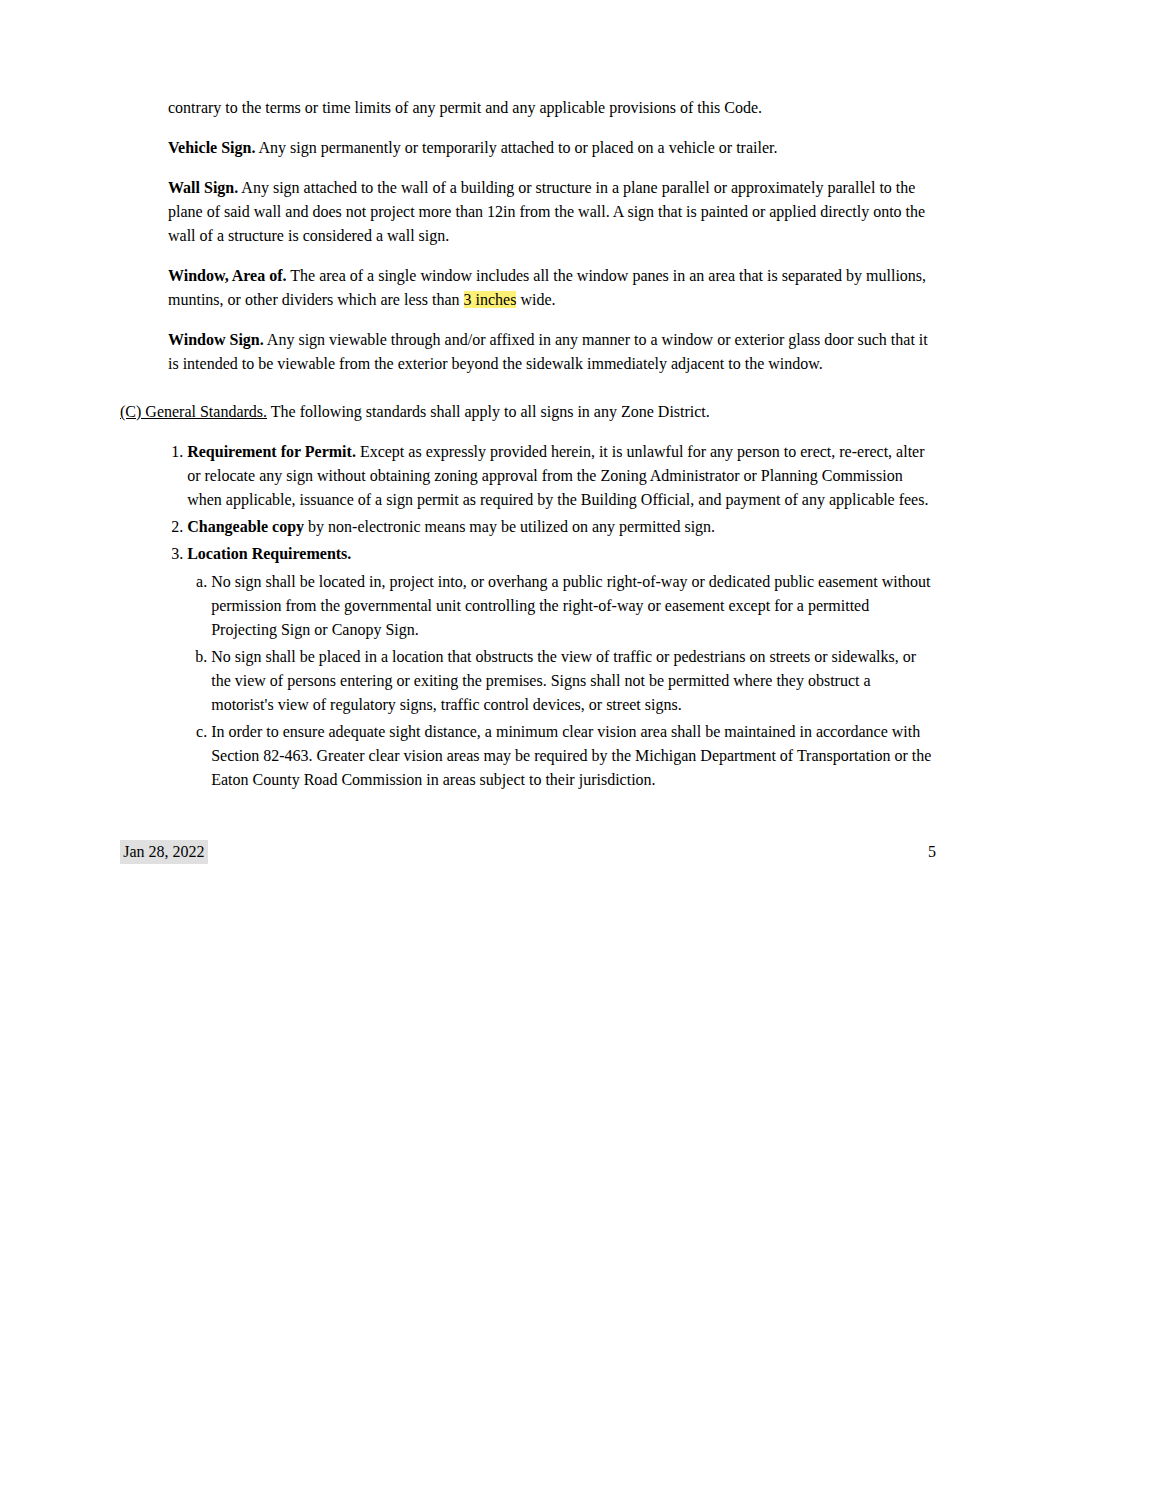contrary to the terms or time limits of any permit and any applicable provisions of this Code.
Vehicle Sign. Any sign permanently or temporarily attached to or placed on a vehicle or trailer.
Wall Sign. Any sign attached to the wall of a building or structure in a plane parallel or approximately parallel to the plane of said wall and does not project more than 12in from the wall. A sign that is painted or applied directly onto the wall of a structure is considered a wall sign.
Window, Area of. The area of a single window includes all the window panes in an area that is separated by mullions, muntins, or other dividers which are less than 3 inches wide.
Window Sign. Any sign viewable through and/or affixed in any manner to a window or exterior glass door such that it is intended to be viewable from the exterior beyond the sidewalk immediately adjacent to the window.
(C) General Standards. The following standards shall apply to all signs in any Zone District.
Requirement for Permit. Except as expressly provided herein, it is unlawful for any person to erect, re-erect, alter or relocate any sign without obtaining zoning approval from the Zoning Administrator or Planning Commission when applicable, issuance of a sign permit as required by the Building Official, and payment of any applicable fees.
Changeable copy by non-electronic means may be utilized on any permitted sign.
Location Requirements.
No sign shall be located in, project into, or overhang a public right-of-way or dedicated public easement without permission from the governmental unit controlling the right-of-way or easement except for a permitted Projecting Sign or Canopy Sign.
No sign shall be placed in a location that obstructs the view of traffic or pedestrians on streets or sidewalks, or the view of persons entering or exiting the premises. Signs shall not be permitted where they obstruct a motorist's view of regulatory signs, traffic control devices, or street signs.
In order to ensure adequate sight distance, a minimum clear vision area shall be maintained in accordance with Section 82-463. Greater clear vision areas may be required by the Michigan Department of Transportation or the Eaton County Road Commission in areas subject to their jurisdiction.
Jan 28, 2022 5